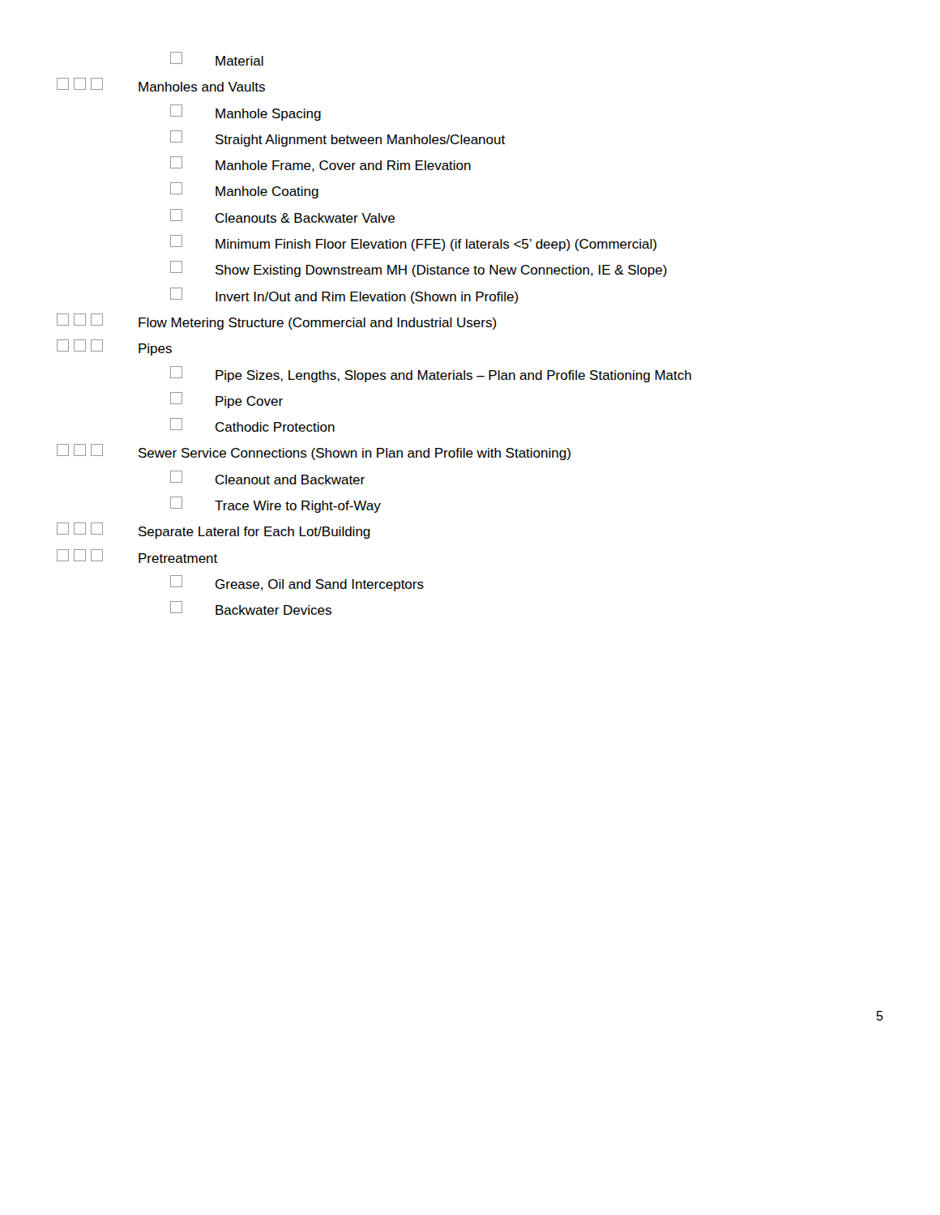Material
Manholes and Vaults
Manhole Spacing
Straight Alignment between Manholes/Cleanout
Manhole Frame, Cover and Rim Elevation
Manhole Coating
Cleanouts & Backwater Valve
Minimum Finish Floor Elevation (FFE) (if laterals <5’ deep) (Commercial)
Show Existing Downstream MH (Distance to New Connection, IE & Slope)
Invert In/Out and Rim Elevation (Shown in Profile)
Flow Metering Structure (Commercial and Industrial Users)
Pipes
Pipe Sizes, Lengths, Slopes and Materials – Plan and Profile Stationing Match
Pipe Cover
Cathodic Protection
Sewer Service Connections (Shown in Plan and Profile with Stationing)
Cleanout and Backwater
Trace Wire to Right-of-Way
Separate Lateral for Each Lot/Building
Pretreatment
Grease, Oil and Sand Interceptors
Backwater Devices
5